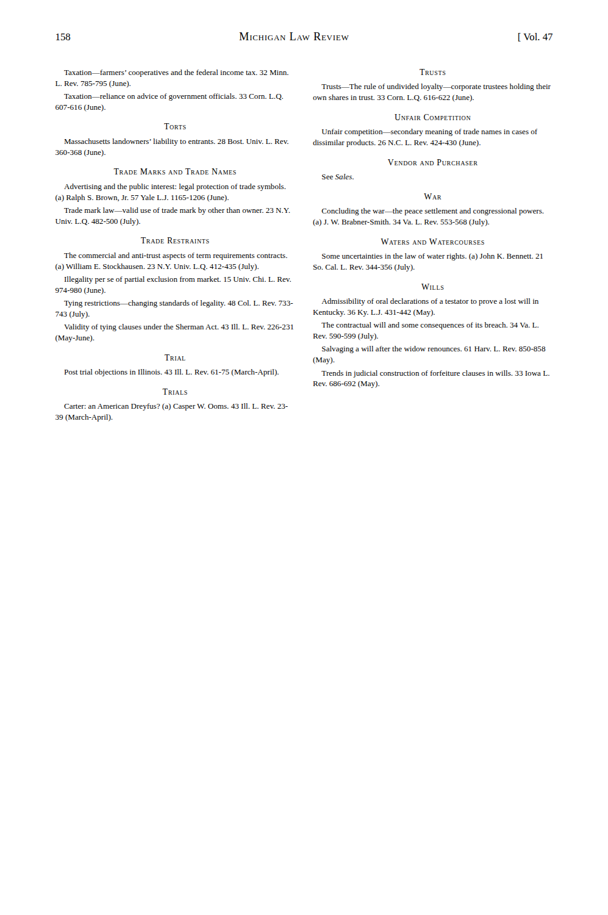158 Michigan Law Review [ Vol. 47
Taxation—farmers’ cooperatives and the federal income tax. 32 Minn. L. Rev. 785-795 (June).
Taxation—reliance on advice of government officials. 33 Corn. L.Q. 607-616 (June).
Torts
Massachusetts landowners’ liability to entrants. 28 Bost. Univ. L. Rev. 360-368 (June).
Trade Marks and Trade Names
Advertising and the public interest: legal protection of trade symbols. (a) Ralph S. Brown, Jr. 57 Yale L.J. 1165-1206 (June).
Trade mark law—valid use of trade mark by other than owner. 23 N.Y. Univ. L.Q. 482-500 (July).
Trade Restraints
The commercial and anti-trust aspects of term requirements contracts. (a) William E. Stockhausen. 23 N.Y. Univ. L.Q. 412-435 (July).
Illegality per se of partial exclusion from market. 15 Univ. Chi. L. Rev. 974-980 (June).
Tying restrictions—changing standards of legality. 48 Col. L. Rev. 733-743 (July).
Validity of tying clauses under the Sherman Act. 43 Ill. L. Rev. 226-231 (May-June).
Trial
Post trial objections in Illinois. 43 Ill. L. Rev. 61-75 (March-April).
Trials
Carter: an American Dreyfus? (a) Casper W. Ooms. 43 Ill. L. Rev. 23-39 (March-April).
Trusts
Trusts—The rule of undivided loyalty—corporate trustees holding their own shares in trust. 33 Corn. L.Q. 616-622 (June).
Unfair Competition
Unfair competition—secondary meaning of trade names in cases of dissimilar products. 26 N.C. L. Rev. 424-430 (June).
Vendor and Purchaser
See Sales.
War
Concluding the war—the peace settlement and congressional powers. (a) J. W. Brabner-Smith. 34 Va. L. Rev. 553-568 (July).
Waters and Watercourses
Some uncertainties in the law of water rights. (a) John K. Bennett. 21 So. Cal. L. Rev. 344-356 (July).
Wills
Admissibility of oral declarations of a testator to prove a lost will in Kentucky. 36 Ky. L.J. 431-442 (May).
The contractual will and some consequences of its breach. 34 Va. L. Rev. 590-599 (July).
Salvaging a will after the widow renounces. 61 Harv. L. Rev. 850-858 (May).
Trends in judicial construction of forfeiture clauses in wills. 33 Iowa L. Rev. 686-692 (May).